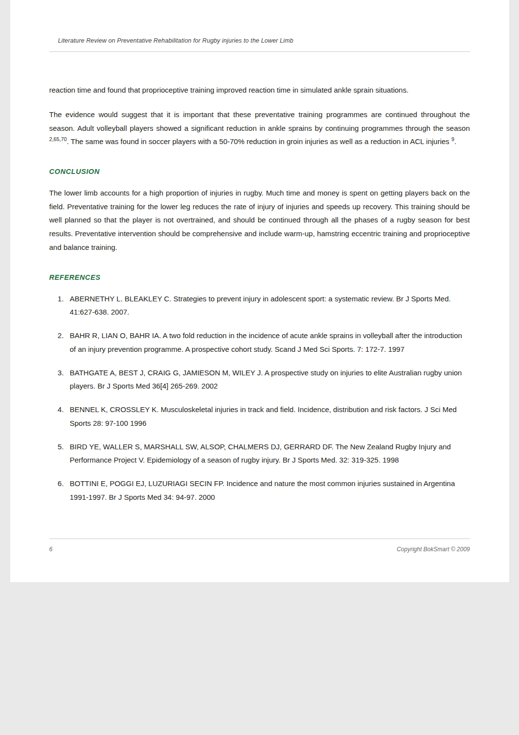Literature Review on Preventative Rehabilitation for Rugby injuries to the Lower Limb
reaction time and found that proprioceptive training improved reaction time in simulated ankle sprain situations.
The evidence would suggest that it is important that these preventative training programmes are continued throughout the season. Adult volleyball players showed a significant reduction in ankle sprains by continuing programmes through the season 2,65,70. The same was found in soccer players with a 50-70% reduction in groin injuries as well as a reduction in ACL injuries 9.
CONCLUSION
The lower limb accounts for a high proportion of injuries in rugby. Much time and money is spent on getting players back on the field. Preventative training for the lower leg reduces the rate of injury of injuries and speeds up recovery. This training should be well planned so that the player is not overtrained, and should be continued through all the phases of a rugby season for best results. Preventative intervention should be comprehensive and include warm-up, hamstring eccentric training and proprioceptive and balance training.
REFERENCES
ABERNETHY L. BLEAKLEY C. Strategies to prevent injury in adolescent sport: a systematic review. Br J Sports Med. 41:627-638. 2007.
BAHR R, LIAN O, BAHR IA. A two fold reduction in the incidence of acute ankle sprains in volleyball after the introduction of an injury prevention programme. A prospective cohort study. Scand J Med Sci Sports. 7: 172-7. 1997
BATHGATE A, BEST J, CRAIG G, JAMIESON M, WILEY J. A prospective study on injuries to elite Australian rugby union players. Br J Sports Med 36[4] 265-269. 2002
BENNEL K, CROSSLEY K. Musculoskeletal injuries in track and field. Incidence, distribution and risk factors. J Sci Med Sports 28: 97-100 1996
BIRD YE, WALLER S, MARSHALL SW, ALSOP, CHALMERS DJ, GERRARD DF. The New Zealand Rugby Injury and Performance Project V. Epidemiology of a season of rugby injury. Br J Sports Med. 32: 319-325. 1998
BOTTINI E, POGGI EJ, LUZURIAGI SECIN FP. Incidence and nature the most common injuries sustained in Argentina 1991-1997. Br J Sports Med 34: 94-97. 2000
6 Copyright BokSmart © 2009